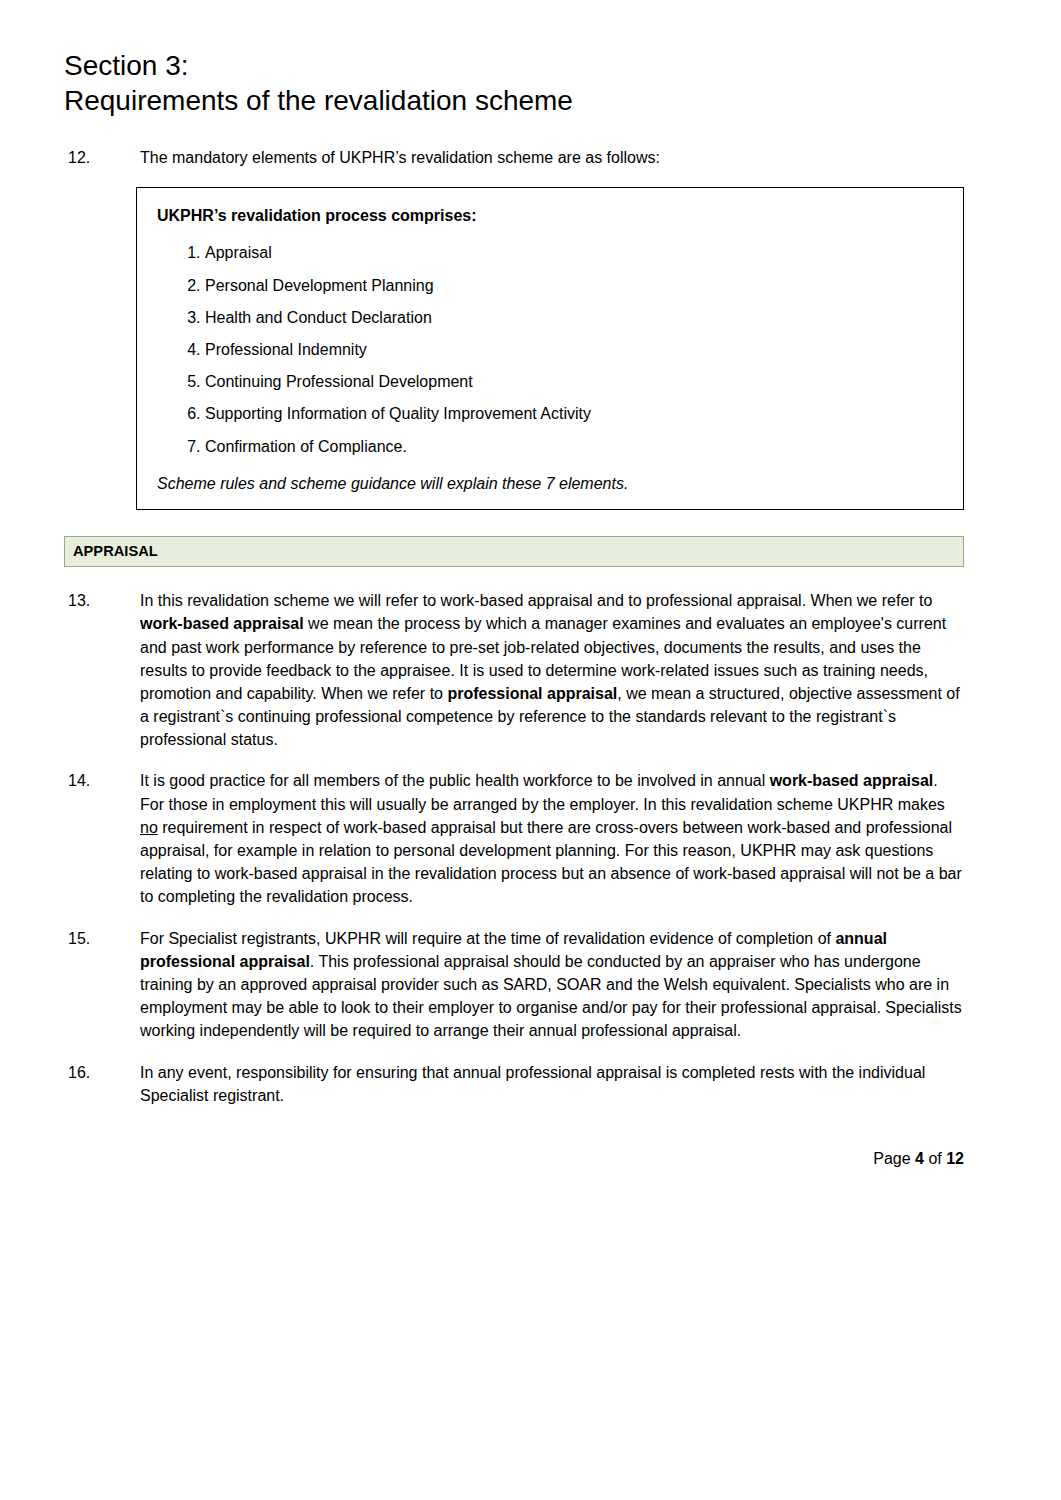Section 3:
Requirements of the revalidation scheme
12.
The mandatory elements of UKPHR’s revalidation scheme are as follows:
UKPHR’s revalidation process comprises:
Appraisal
Personal Development Planning
Health and Conduct Declaration
Professional Indemnity
Continuing Professional Development
Supporting Information of Quality Improvement Activity
Confirmation of Compliance.
Scheme rules and scheme guidance will explain these 7 elements.
APPRAISAL
13.
In this revalidation scheme we will refer to work-based appraisal and to professional appraisal. When we refer to work-based appraisal we mean the process by which a manager examines and evaluates an employee's current and past work performance by reference to pre-set job-related objectives, documents the results, and uses the results to provide feedback to the appraisee. It is used to determine work-related issues such as training needs, promotion and capability. When we refer to professional appraisal, we mean a structured, objective assessment of a registrant`s continuing professional competence by reference to the standards relevant to the registrant`s professional status.
14.
It is good practice for all members of the public health workforce to be involved in annual work-based appraisal. For those in employment this will usually be arranged by the employer. In this revalidation scheme UKPHR makes no requirement in respect of work-based appraisal but there are cross-overs between work-based and professional appraisal, for example in relation to personal development planning. For this reason, UKPHR may ask questions relating to work-based appraisal in the revalidation process but an absence of work-based appraisal will not be a bar to completing the revalidation process.
15.
For Specialist registrants, UKPHR will require at the time of revalidation evidence of completion of annual professional appraisal. This professional appraisal should be conducted by an appraiser who has undergone training by an approved appraisal provider such as SARD, SOAR and the Welsh equivalent. Specialists who are in employment may be able to look to their employer to organise and/or pay for their professional appraisal. Specialists working independently will be required to arrange their annual professional appraisal.
16.
In any event, responsibility for ensuring that annual professional appraisal is completed rests with the individual Specialist registrant.
Page 4 of 12